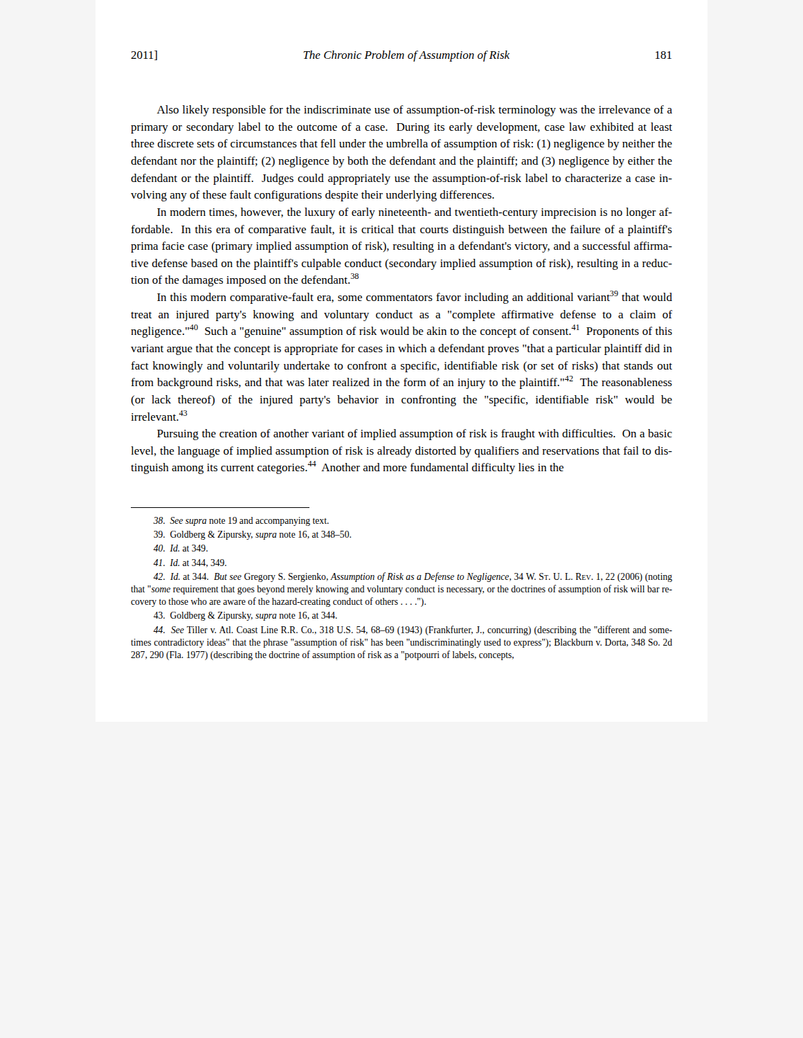2011] The Chronic Problem of Assumption of Risk 181
Also likely responsible for the indiscriminate use of assumption-of-risk terminology was the irrelevance of a primary or secondary label to the outcome of a case. During its early development, case law exhibited at least three discrete sets of circumstances that fell under the umbrella of assumption of risk: (1) negligence by neither the defendant nor the plaintiff; (2) negligence by both the defendant and the plaintiff; and (3) negligence by either the defendant or the plaintiff. Judges could appropriately use the assumption-of-risk label to characterize a case involving any of these fault configurations despite their underlying differences.
In modern times, however, the luxury of early nineteenth- and twentieth-century imprecision is no longer affordable. In this era of comparative fault, it is critical that courts distinguish between the failure of a plaintiff's prima facie case (primary implied assumption of risk), resulting in a defendant's victory, and a successful affirmative defense based on the plaintiff's culpable conduct (secondary implied assumption of risk), resulting in a reduction of the damages imposed on the defendant.38
In this modern comparative-fault era, some commentators favor including an additional variant39 that would treat an injured party's knowing and voluntary conduct as a "complete affirmative defense to a claim of negligence."40 Such a "genuine" assumption of risk would be akin to the concept of consent.41 Proponents of this variant argue that the concept is appropriate for cases in which a defendant proves "that a particular plaintiff did in fact knowingly and voluntarily undertake to confront a specific, identifiable risk (or set of risks) that stands out from background risks, and that was later realized in the form of an injury to the plaintiff."42 The reasonableness (or lack thereof) of the injured party's behavior in confronting the "specific, identifiable risk" would be irrelevant.43
Pursuing the creation of another variant of implied assumption of risk is fraught with difficulties. On a basic level, the language of implied assumption of risk is already distorted by qualifiers and reservations that fail to distinguish among its current categories.44 Another and more fundamental difficulty lies in the
38. See supra note 19 and accompanying text.
39. Goldberg & Zipursky, supra note 16, at 348–50.
40. Id. at 349.
41. Id. at 344, 349.
42. Id. at 344. But see Gregory S. Sergienko, Assumption of Risk as a Defense to Negligence, 34 W. St. U. L. Rev. 1, 22 (2006) (noting that "some requirement that goes beyond merely knowing and voluntary conduct is necessary, or the doctrines of assumption of risk will bar recovery to those who are aware of the hazard-creating conduct of others . . . .").
43. Goldberg & Zipursky, supra note 16, at 344.
44. See Tiller v. Atl. Coast Line R.R. Co., 318 U.S. 54, 68–69 (1943) (Frankfurter, J., concurring) (describing the "different and sometimes contradictory ideas" that the phrase "assumption of risk" has been "undiscriminatingly used to express"); Blackburn v. Dorta, 348 So. 2d 287, 290 (Fla. 1977) (describing the doctrine of assumption of risk as a "potpourri of labels, concepts,